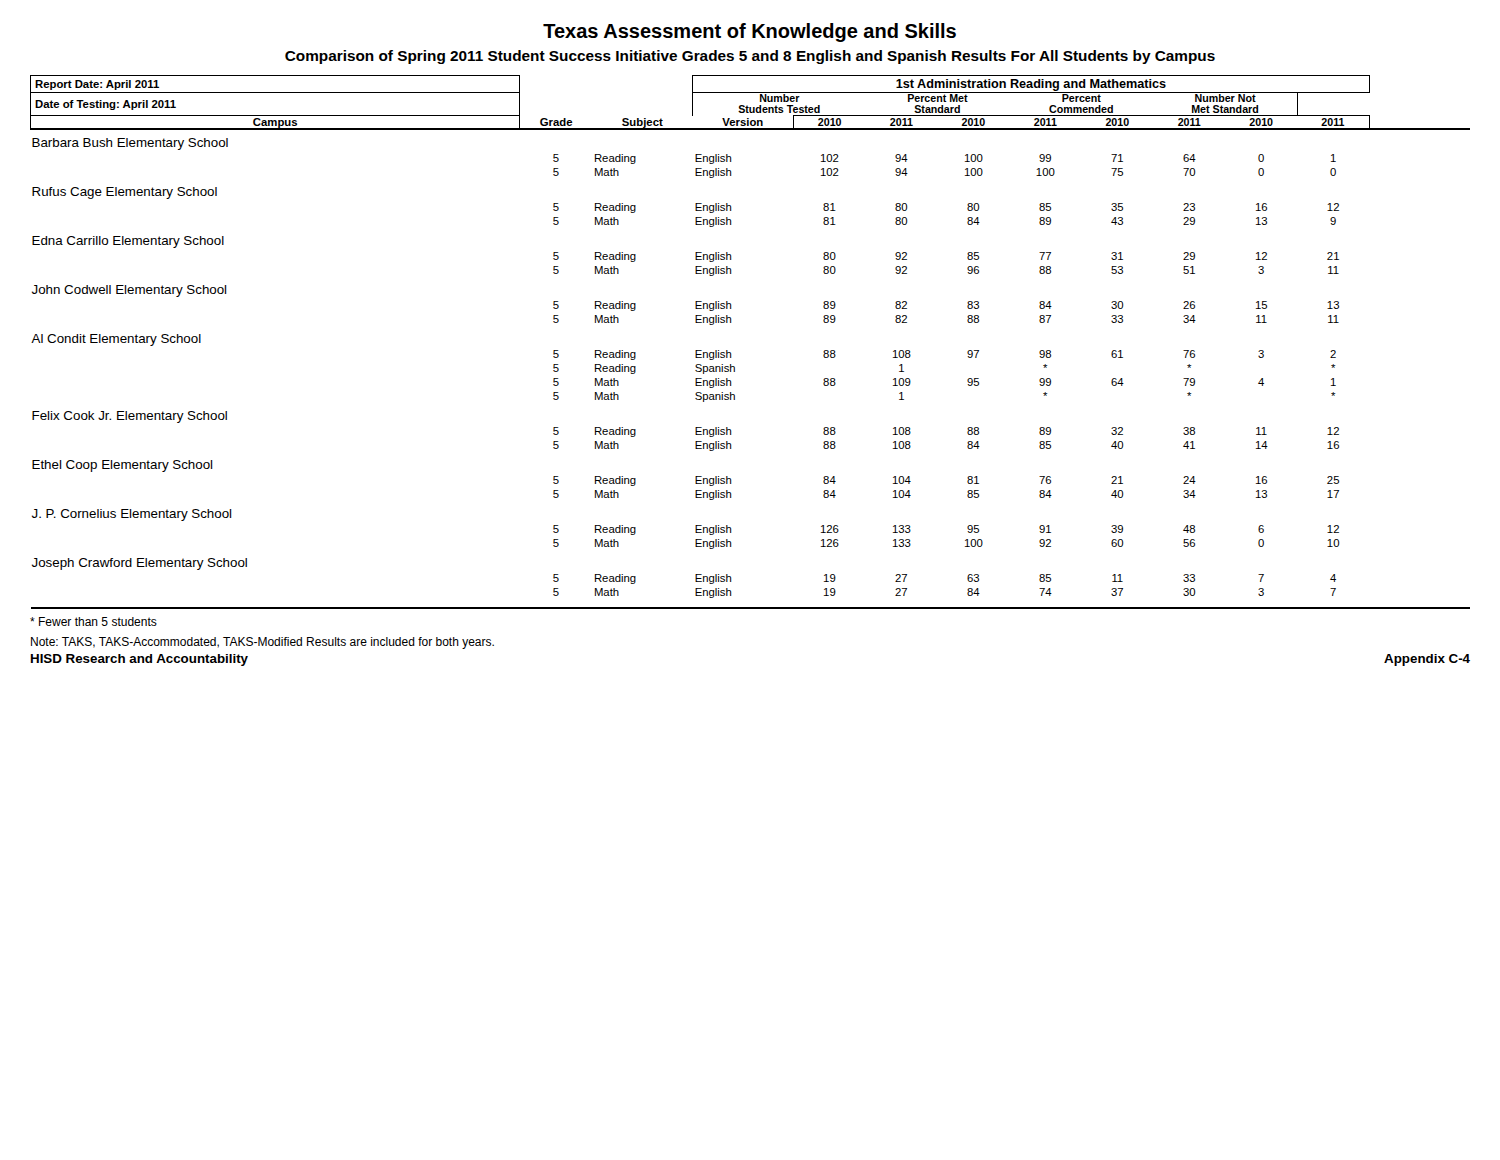Texas Assessment of Knowledge and Skills
Comparison of Spring 2011 Student Success Initiative Grades 5 and 8 English and Spanish Results For All Students by Campus
| Report Date: April 2011 | | | 1st Administration Reading and Mathematics | |
| Date of Testing: April 2011 | | | Number Students Tested | Percent Met Standard | Percent Commended | Number Not Met Standard | | |
| Campus | Grade | Subject | Version | 2010 | 2011 | 2010 | 2011 | 2010 | 2011 | 2010 | 2011 | |
| Barbara Bush Elementary School | |
| | 5 | Reading | English | 102 | 94 | 100 | 99 | 71 | 64 | 0 | 1 | |
| | 5 | Math | English | 102 | 94 | 100 | 100 | 75 | 70 | 0 | 0 | |
| Rufus Cage Elementary School | |
| | 5 | Reading | English | 81 | 80 | 80 | 85 | 35 | 23 | 16 | 12 | |
| | 5 | Math | English | 81 | 80 | 84 | 89 | 43 | 29 | 13 | 9 | |
| Edna Carrillo Elementary School | |
| | 5 | Reading | English | 80 | 92 | 85 | 77 | 31 | 29 | 12 | 21 | |
| | 5 | Math | English | 80 | 92 | 96 | 88 | 53 | 51 | 3 | 11 | |
| John Codwell Elementary School | |
| | 5 | Reading | English | 89 | 82 | 83 | 84 | 30 | 26 | 15 | 13 | |
| | 5 | Math | English | 89 | 82 | 88 | 87 | 33 | 34 | 11 | 11 | |
| Al Condit Elementary School | |
| | 5 | Reading | English | 88 | 108 | 97 | 98 | 61 | 76 | 3 | 2 | |
| | 5 | Reading | Spanish | | 1 | | * | | * | | * | |
| | 5 | Math | English | 88 | 109 | 95 | 99 | 64 | 79 | 4 | 1 | |
| | 5 | Math | Spanish | | 1 | | * | | * | | * | |
| Felix Cook Jr. Elementary School | |
| | 5 | Reading | English | 88 | 108 | 88 | 89 | 32 | 38 | 11 | 12 | |
| | 5 | Math | English | 88 | 108 | 84 | 85 | 40 | 41 | 14 | 16 | |
| Ethel Coop Elementary School | |
| | 5 | Reading | English | 84 | 104 | 81 | 76 | 21 | 24 | 16 | 25 | |
| | 5 | Math | English | 84 | 104 | 85 | 84 | 40 | 34 | 13 | 17 | |
| J. P. Cornelius Elementary School | |
| | 5 | Reading | English | 126 | 133 | 95 | 91 | 39 | 48 | 6 | 12 | |
| | 5 | Math | English | 126 | 133 | 100 | 92 | 60 | 56 | 0 | 10 | |
| Joseph Crawford Elementary School | |
| | 5 | Reading | English | 19 | 27 | 63 | 85 | 11 | 33 | 7 | 4 | |
| | 5 | Math | English | 19 | 27 | 84 | 74 | 37 | 30 | 3 | 7 | |
* Fewer than 5 students
Note: TAKS, TAKS-Accommodated, TAKS-Modified Results are included for both years.
HISD Research and Accountability
Appendix C-4